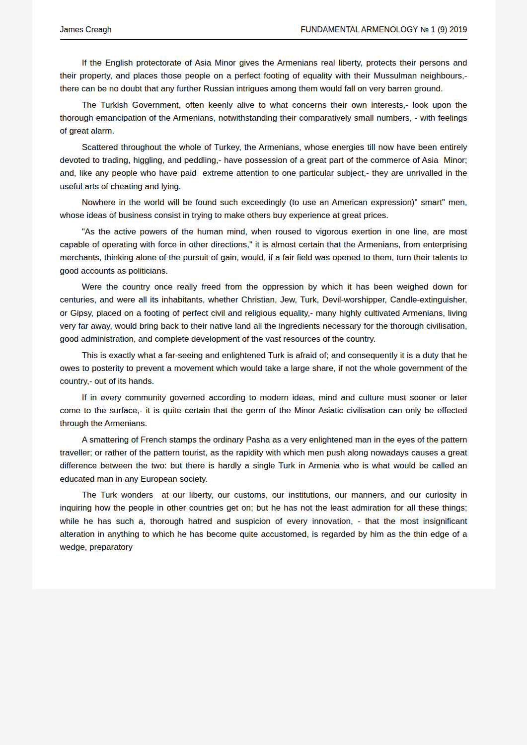James Creagh FUNDAMENTAL ARMENOLOGY № 1 (9) 2019
If the English protectorate of Asia Minor gives the Armenians real liberty, protects their persons and their property, and places those people on a perfect footing of equality with their Mussulman neighbours,- there can be no doubt that any further Russian intrigues among them would fall on very barren ground.
The Turkish Government, often keenly alive to what concerns their own interests,- look upon the thorough emancipation of the Armenians, notwithstanding their comparatively small numbers, - with feelings of great alarm.
Scattered throughout the whole of Turkey, the Armenians, whose energies till now have been entirely devoted to trading, higgling, and peddling,- have possession of a great part of the commerce of Asia Minor; and, like any people who have paid extreme attention to one particular subject,- they are unrivalled in the useful arts of cheating and lying.
Nowhere in the world will be found such exceedingly (to use an American expression)" smart" men, whose ideas of business consist in trying to make others buy experience at great prices.
"As the active powers of the human mind, when roused to vigorous exertion in one line, are most capable of operating with force in other directions," it is almost certain that the Armenians, from enterprising merchants, thinking alone of the pursuit of gain, would, if a fair field was opened to them, turn their talents to good accounts as politicians.
Were the country once really freed from the oppression by which it has been weighed down for centuries, and were all its inhabitants, whether Christian, Jew, Turk, Devil-worshipper, Candle-extinguisher, or Gipsy, placed on a footing of perfect civil and religious equality,- many highly cultivated Armenians, living very far away, would bring back to their native land all the ingredients necessary for the thorough civilisation, good administration, and complete development of the vast resources of the country.
This is exactly what a far-seeing and enlightened Turk is afraid of; and consequently it is a duty that he owes to posterity to prevent a movement which would take a large share, if not the whole government of the country,- out of its hands.
If in every community governed according to modern ideas, mind and culture must sooner or later come to the surface,- it is quite certain that the germ of the Minor Asiatic civilisation can only be effected through the Armenians.
A smattering of French stamps the ordinary Pasha as a very enlightened man in the eyes of the pattern traveller; or rather of the pattern tourist, as the rapidity with which men push along nowadays causes a great difference between the two: but there is hardly a single Turk in Armenia who is what would be called an educated man in any European society.
The Turk wonders at our liberty, our customs, our institutions, our manners, and our curiosity in inquiring how the people in other countries get on; but he has not the least admiration for all these things; while he has such a, thorough hatred and suspicion of every innovation, - that the most insignificant alteration in anything to which he has become quite accustomed, is regarded by him as the thin edge of a wedge, preparatory